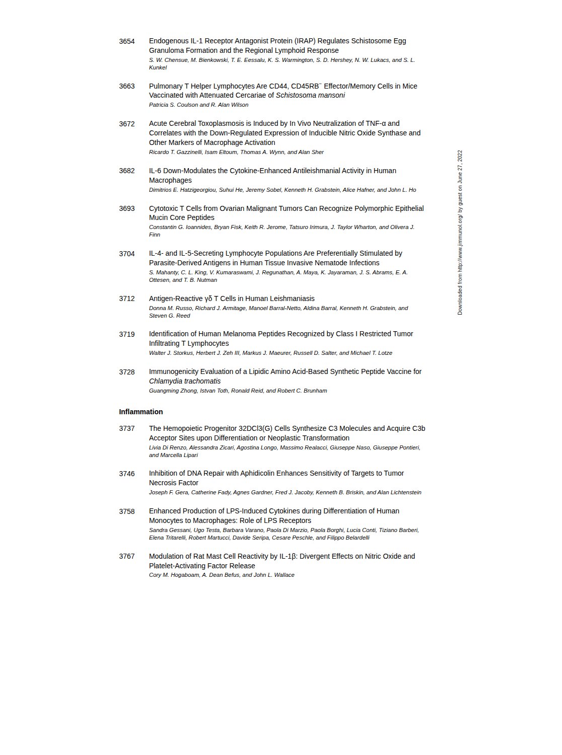Downloaded from http://www.jimmunol.org/ by guest on June 27, 2022
3654
Endogenous IL-1 Receptor Antagonist Protein (IRAP) Regulates Schistosome Egg Granuloma Formation and the Regional Lymphoid Response
S. W. Chensue, M. Bienkowski, T. E. Eessalu, K. S. Warmington, S. D. Hershey, N. W. Lukacs, and S. L. Kunkel
3663
Pulmonary T Helper Lymphocytes Are CD44, CD45RB− Effector/Memory Cells in Mice Vaccinated with Attenuated Cercariae of Schistosoma mansoni
Patricia S. Coulson and R. Alan Wilson
3672
Acute Cerebral Toxoplasmosis is Induced by In Vivo Neutralization of TNF-α and Correlates with the Down-Regulated Expression of Inducible Nitric Oxide Synthase and Other Markers of Macrophage Activation
Ricardo T. Gazzinelli, Isam Eltoum, Thomas A. Wynn, and Alan Sher
3682
IL-6 Down-Modulates the Cytokine-Enhanced Antileishmanial Activity in Human Macrophages
Dimitrios E. Hatzigeorgiou, Suhui He, Jeremy Sobel, Kenneth H. Grabstein, Alice Hafner, and John L. Ho
3693
Cytotoxic T Cells from Ovarian Malignant Tumors Can Recognize Polymorphic Epithelial Mucin Core Peptides
Constantin G. Ioannides, Bryan Fisk, Keith R. Jerome, Tatsuro Irimura, J. Taylor Wharton, and Olivera J. Finn
3704
IL-4- and IL-5-Secreting Lymphocyte Populations Are Preferentially Stimulated by Parasite-Derived Antigens in Human Tissue Invasive Nematode Infections
S. Mahanty, C. L. King, V. Kumaraswami, J. Regunathan, A. Maya, K. Jayaraman, J. S. Abrams, E. A. Ottesen, and T. B. Nutman
3712
Antigen-Reactive γδ T Cells in Human Leishmaniasis
Donna M. Russo, Richard J. Armitage, Manoel Barral-Netto, Aldina Barral, Kenneth H. Grabstein, and Steven G. Reed
3719
Identification of Human Melanoma Peptides Recognized by Class I Restricted Tumor Infiltrating T Lymphocytes
Walter J. Storkus, Herbert J. Zeh III, Markus J. Maeurer, Russell D. Salter, and Michael T. Lotze
3728
Immunogenicity Evaluation of a Lipidic Amino Acid-Based Synthetic Peptide Vaccine for Chlamydia trachomatis
Guangming Zhong, Istvan Toth, Ronald Reid, and Robert C. Brunham
Inflammation
3737
The Hemopoietic Progenitor 32DCl3(G) Cells Synthesize C3 Molecules and Acquire C3b Acceptor Sites upon Differentiation or Neoplastic Transformation
Livia Di Renzo, Alessandra Zicari, Agostina Longo, Massimo Realacci, Giuseppe Naso, Giuseppe Pontieri, and Marcella Lipari
3746
Inhibition of DNA Repair with Aphidicolin Enhances Sensitivity of Targets to Tumor Necrosis Factor
Joseph F. Gera, Catherine Fady, Agnes Gardner, Fred J. Jacoby, Kenneth B. Briskin, and Alan Lichtenstein
3758
Enhanced Production of LPS-Induced Cytokines during Differentiation of Human Monocytes to Macrophages: Role of LPS Receptors
Sandra Gessani, Ugo Testa, Barbara Varano, Paola Di Marzio, Paola Borghi, Lucia Conti, Tiziano Barberi, Elena Tritarelli, Robert Martucci, Davide Seripa, Cesare Peschle, and Filippo Belardelli
3767
Modulation of Rat Mast Cell Reactivity by IL-1β: Divergent Effects on Nitric Oxide and Platelet-Activating Factor Release
Cory M. Hogaboam, A. Dean Befus, and John L. Wallace